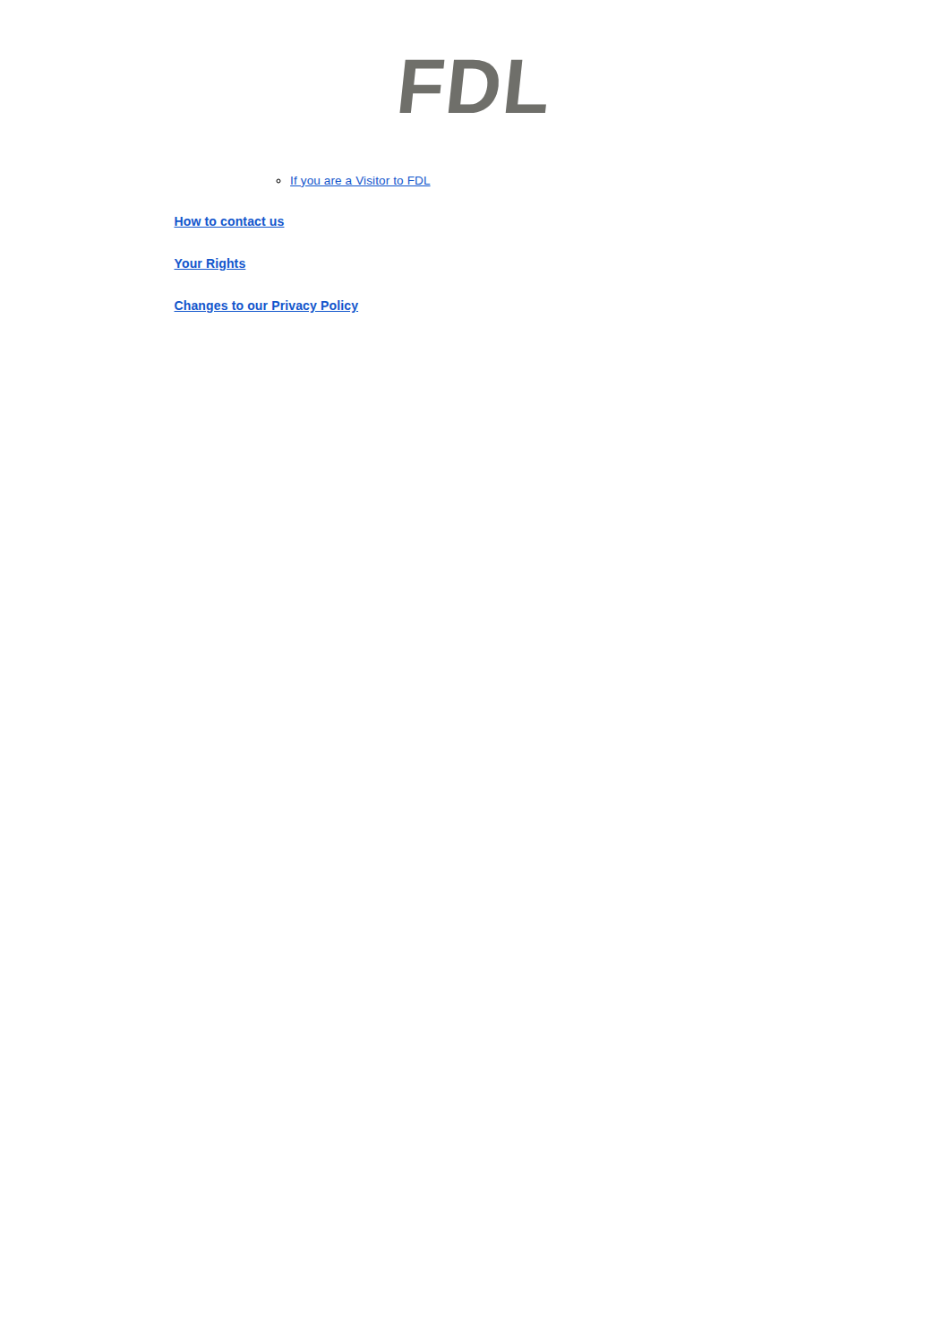FDL
If you are a Visitor to FDL
How to contact us
Your Rights
Changes to our Privacy Policy